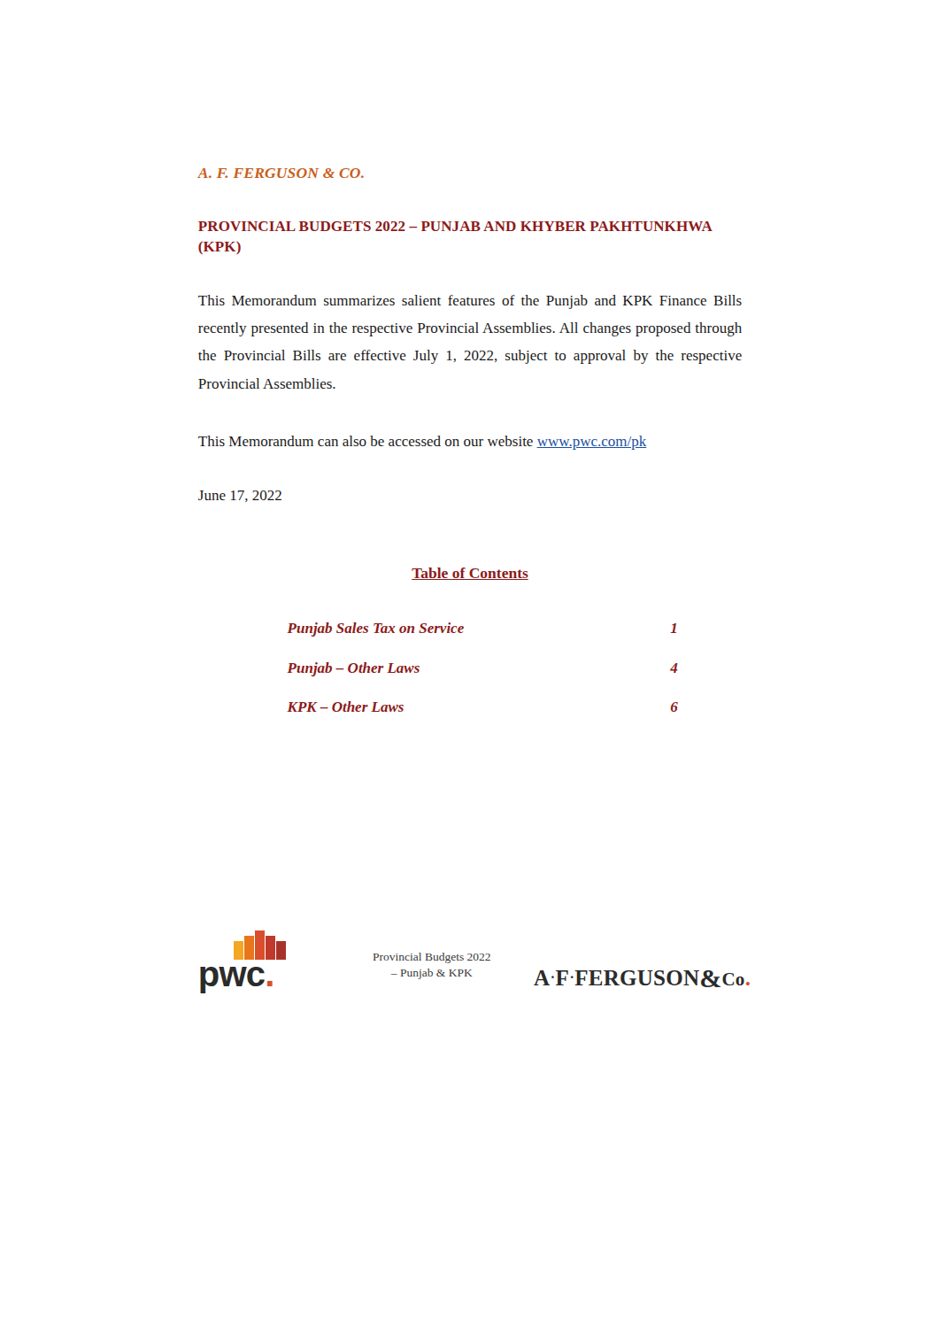A. F. FERGUSON & CO.
PROVINCIAL BUDGETS 2022 – PUNJAB AND KHYBER PAKHTUNKHWA (KPK)
This Memorandum summarizes salient features of the Punjab and KPK Finance Bills recently presented in the respective Provincial Assemblies. All changes proposed through the Provincial Bills are effective July 1, 2022, subject to approval by the respective Provincial Assemblies.
This Memorandum can also be accessed on our website www.pwc.com/pk
June 17, 2022
Table of Contents
| Punjab Sales Tax on Service | 1 |
| Punjab – Other Laws | 4 |
| KPK – Other Laws | 6 |
pwc.
Provincial Budgets 2022
– Punjab & KPK
A·F·FERGUSON&Co.